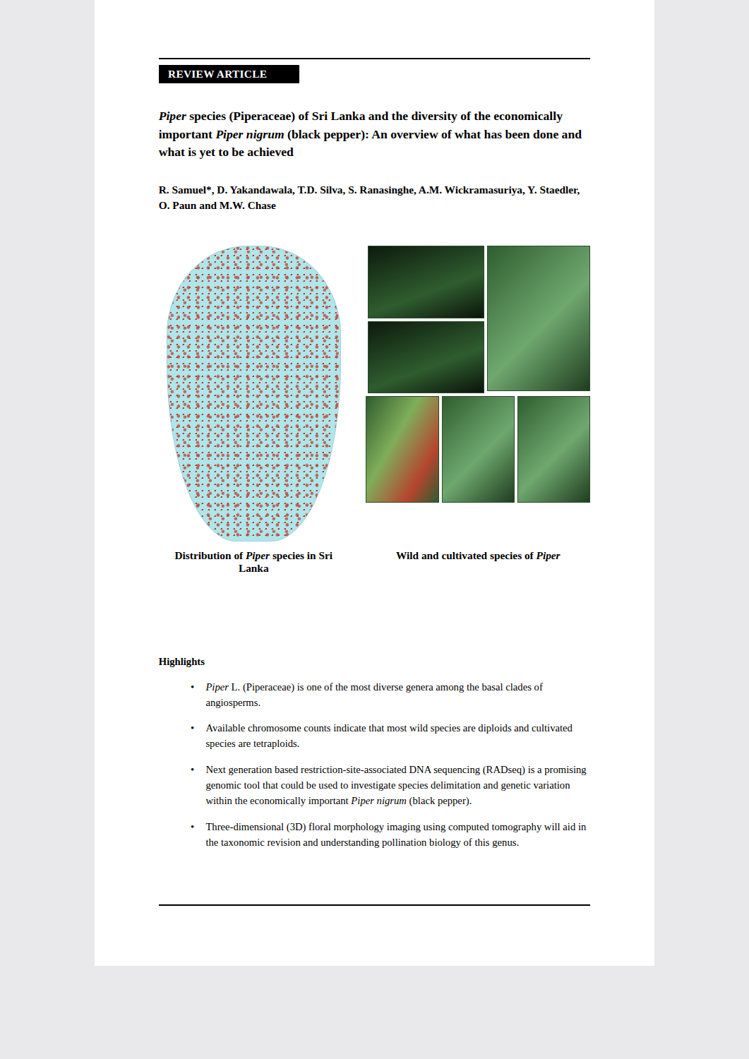REVIEW ARTICLE
Piper species (Piperaceae) of Sri Lanka and the diversity of the economically important Piper nigrum (black pepper): An overview of what has been done and what is yet to be achieved
R. Samuel*, D. Yakandawala, T.D. Silva, S. Ranasinghe, A.M. Wickramasuriya, Y. Staedler, O. Paun and M.W. Chase
Distribution of Piper species in Sri Lanka
Wild and cultivated species of Piper
Highlights
Piper L. (Piperaceae) is one of the most diverse genera among the basal clades of angiosperms.
Available chromosome counts indicate that most wild species are diploids and cultivated species are tetraploids.
Next generation based restriction-site-associated DNA sequencing (RADseq) is a promising genomic tool that could be used to investigate species delimitation and genetic variation within the economically important Piper nigrum (black pepper).
Three-dimensional (3D) floral morphology imaging using computed tomography will aid in the taxonomic revision and understanding pollination biology of this genus.